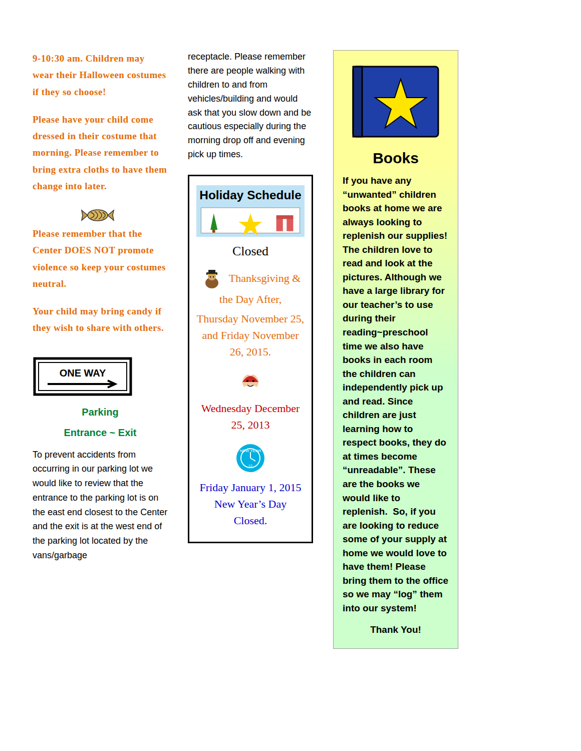9-10:30 am. Children may wear their Halloween costumes if they so choose!
Please have your child come dressed in their costume that morning. Please remember to bring extra cloths to have them change into later.
Please remember that the Center DOES NOT promote violence so keep your costumes neutral.
Your child may bring candy if they wish to share with others.
Parking
Entrance ~ Exit
To prevent accidents from occurring in our parking lot we would like to review that the entrance to the parking lot is on the east end closest to the Center and the exit is at the west end of the parking lot located by the vans/garbage
receptacle. Please remember there are people walking with children to and from vehicles/building and would ask that you slow down and be cautious especially during the morning drop off and evening pick up times.
Closed
Thanksgiving & the Day After,
Thursday November 25, and Friday November 26, 2015.
Wednesday December 25, 2013
Friday January 1, 2015 New Year’s Day Closed.
Books
If you have any “unwanted” children books at home we are always looking to replenish our supplies! The children love to read and look at the pictures. Although we have a large library for our teacher’s to use during their reading~preschool time we also have books in each room the children can independently pick up and read. Since children are just learning how to respect books, they do at times become “unreadable”. These are the books we would like to replenish. So, if you are looking to reduce some of your supply at home we would love to have them! Please bring them to the office so we may “log” them into our system!
Thank You!